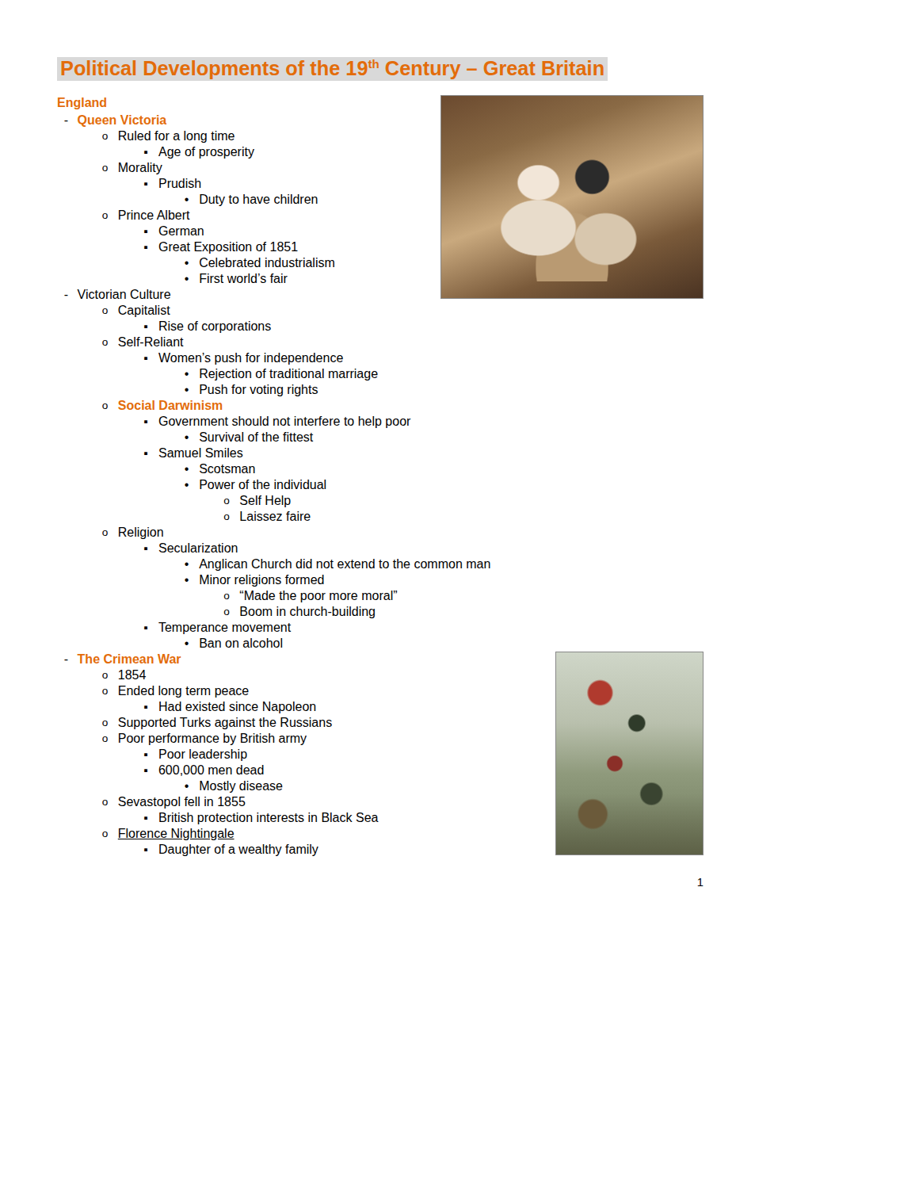Political Developments of the 19th Century – Great Britain
England
Queen Victoria
Ruled for a long time
Age of prosperity
Morality
Prudish
Duty to have children
Prince Albert
German
Great Exposition of 1851
Celebrated industrialism
First world’s fair
Victorian Culture
Capitalist
Rise of corporations
Self-Reliant
Women’s push for independence
Rejection of traditional marriage
Push for voting rights
Social Darwinism
Government should not interfere to help poor
Survival of the fittest
Samuel Smiles
Scotsman
Power of the individual
Self Help
Laissez faire
Religion
Secularization
Anglican Church did not extend to the common man
Minor religions formed
“Made the poor more moral”
Boom in church-building
Temperance movement
Ban on alcohol
The Crimean War
1854
Ended long term peace
Had existed since Napoleon
Supported Turks against the Russians
Poor performance by British army
Poor leadership
600,000 men dead
Mostly disease
Sevastopol fell in 1855
British protection interests in Black Sea
Florence Nightingale
Daughter of a wealthy family
1